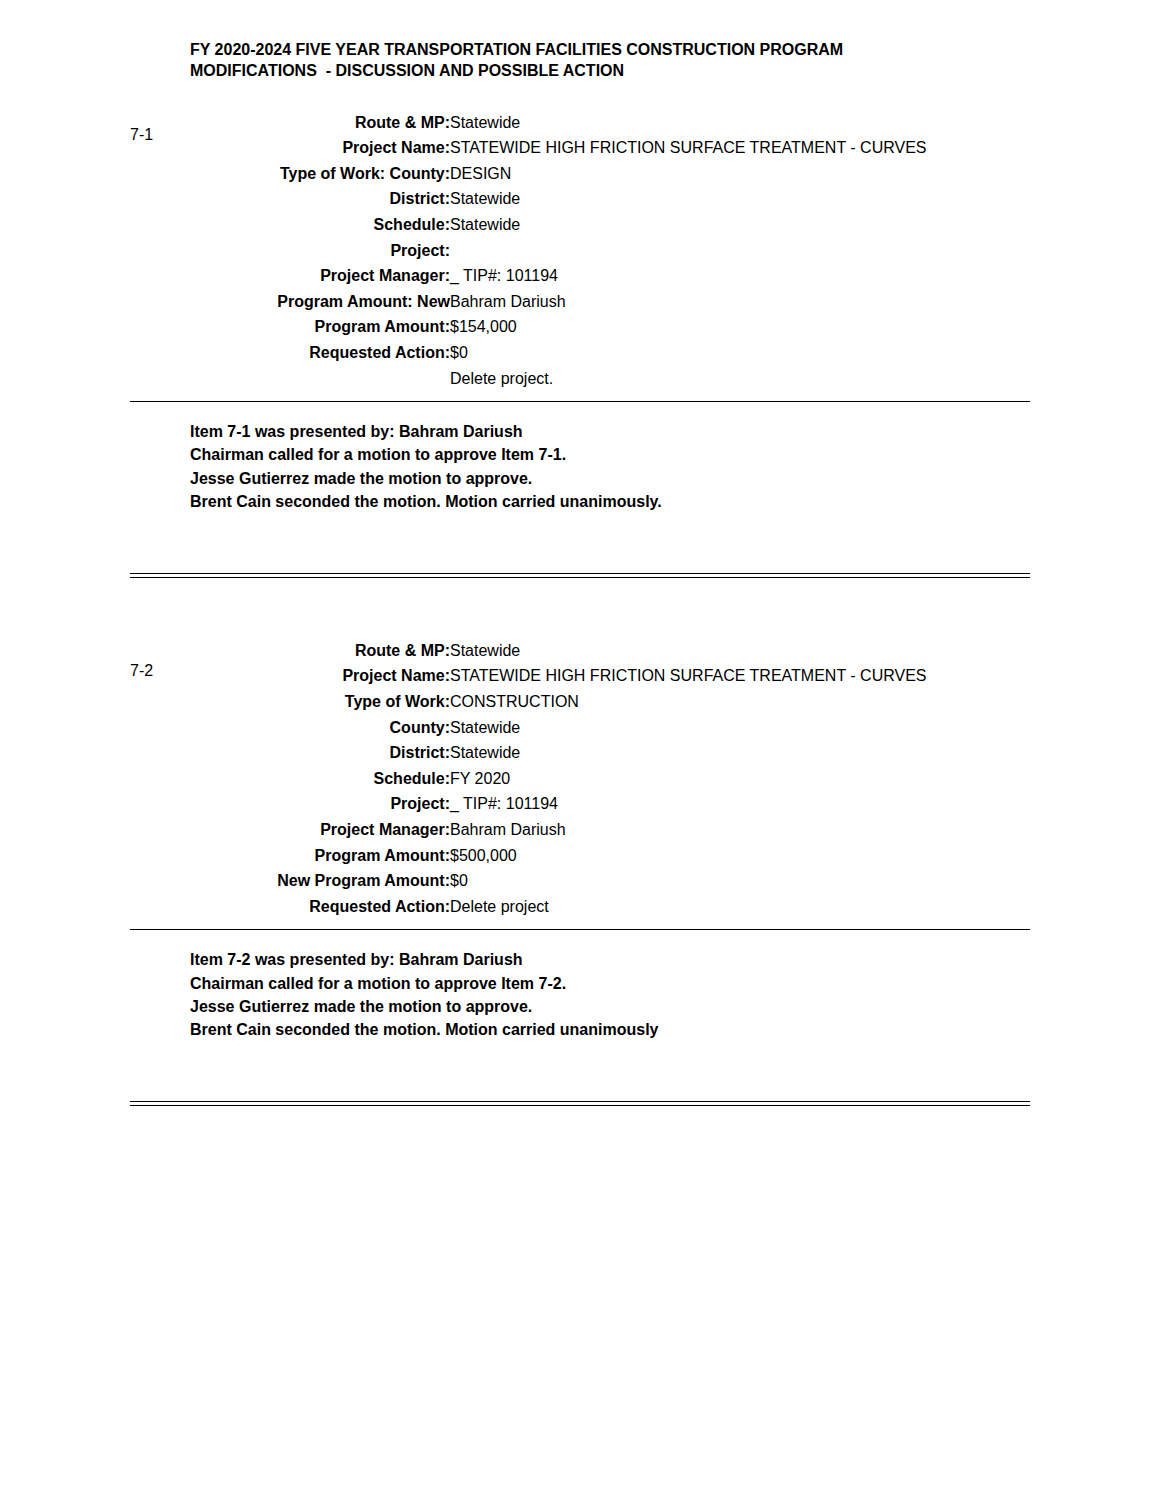FY 2020-2024 FIVE YEAR TRANSPORTATION FACILITIES CONSTRUCTION PROGRAM
MODIFICATIONS - DISCUSSION AND POSSIBLE ACTION
7-1
| Route & MP: | Statewide |
| Project Name: | STATEWIDE HIGH FRICTION SURFACE TREATMENT - CURVES |
| Type of Work: County: | DESIGN |
| District: | Statewide |
| Schedule: | Statewide |
| Project: | |
| Project Manager: | _ TIP#: 101194 |
| Program Amount: New | Bahram Dariush |
| Program Amount: | $154,000 |
| Requested Action: | $0 |
| | Delete project. |
Item 7-1 was presented by: Bahram Dariush
Chairman called for a motion to approve Item 7-1.
Jesse Gutierrez made the motion to approve.
Brent Cain seconded the motion. Motion carried unanimously.
7-2
| Route & MP: | Statewide |
| Project Name: | STATEWIDE HIGH FRICTION SURFACE TREATMENT - CURVES |
| Type of Work: | CONSTRUCTION |
| County: | Statewide |
| District: | Statewide |
| Schedule: | FY 2020 |
| Project: | _ TIP#: 101194 |
| Project Manager: | Bahram Dariush |
| Program Amount: | $500,000 |
| New Program Amount: | $0 |
| Requested Action: | Delete project |
Item 7-2 was presented by: Bahram Dariush
Chairman called for a motion to approve Item 7-2.
Jesse Gutierrez made the motion to approve.
Brent Cain seconded the motion. Motion carried unanimously